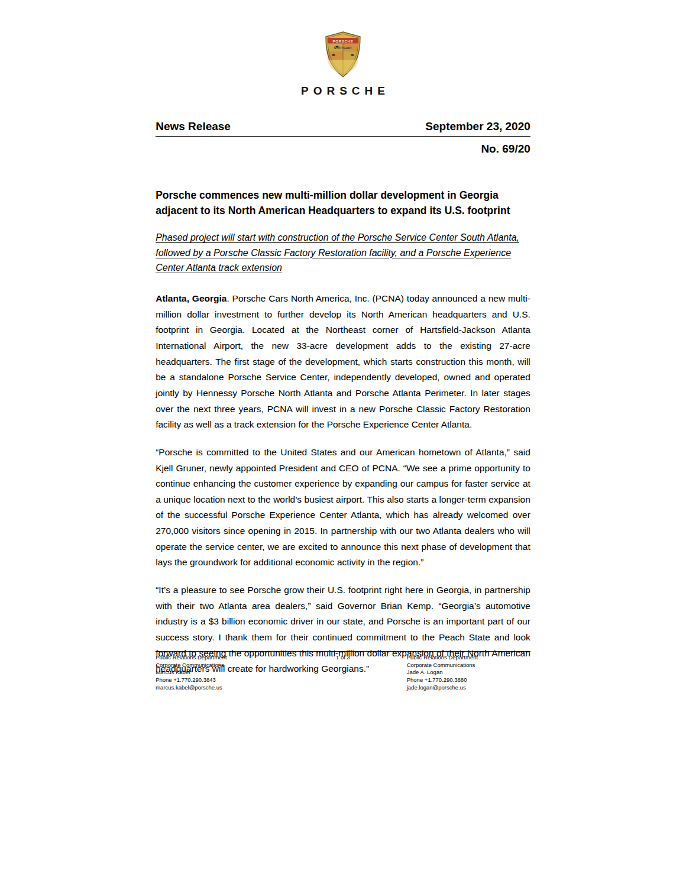PORSCHE STUTTGART
PORSCHE
News Release
September 23, 2020
No. 69/20
Porsche commences new multi-million dollar development in Georgia adjacent to its North American Headquarters to expand its U.S. footprint
Phased project will start with construction of the Porsche Service Center South Atlanta, followed by a Porsche Classic Factory Restoration facility, and a Porsche Experience Center Atlanta track extension
Atlanta, Georgia. Porsche Cars North America, Inc. (PCNA) today announced a new multi-million dollar investment to further develop its North American headquarters and U.S. footprint in Georgia. Located at the Northeast corner of Hartsfield-Jackson Atlanta International Airport, the new 33-acre development adds to the existing 27-acre headquarters. The first stage of the development, which starts construction this month, will be a standalone Porsche Service Center, independently developed, owned and operated jointly by Hennessy Porsche North Atlanta and Porsche Atlanta Perimeter. In later stages over the next three years, PCNA will invest in a new Porsche Classic Factory Restoration facility as well as a track extension for the Porsche Experience Center Atlanta.
“Porsche is committed to the United States and our American hometown of Atlanta,” said Kjell Gruner, newly appointed President and CEO of PCNA. “We see a prime opportunity to continue enhancing the customer experience by expanding our campus for faster service at a unique location next to the world’s busiest airport. This also starts a longer-term expansion of the successful Porsche Experience Center Atlanta, which has already welcomed over 270,000 visitors since opening in 2015. In partnership with our two Atlanta dealers who will operate the service center, we are excited to announce this next phase of development that lays the groundwork for additional economic activity in the region.”
“It’s a pleasure to see Porsche grow their U.S. footprint right here in Georgia, in partnership with their two Atlanta area dealers,” said Governor Brian Kemp. “Georgia’s automotive industry is a $3 billion economic driver in our state, and Porsche is an important part of our success story. I thank them for their continued commitment to the Peach State and look forward to seeing the opportunities this multi-million dollar expansion of their North American headquarters will create for hardworking Georgians.”
Public Relations Department
Corporate Communications
Marcus Kabel
Phone +1.770.290.3843
marcus.kabel@porsche.us
1 of 3
Public Relations Department
Corporate Communications
Jade A. Logan
Phone +1.770.290.3880
jade.logan@porsche.us